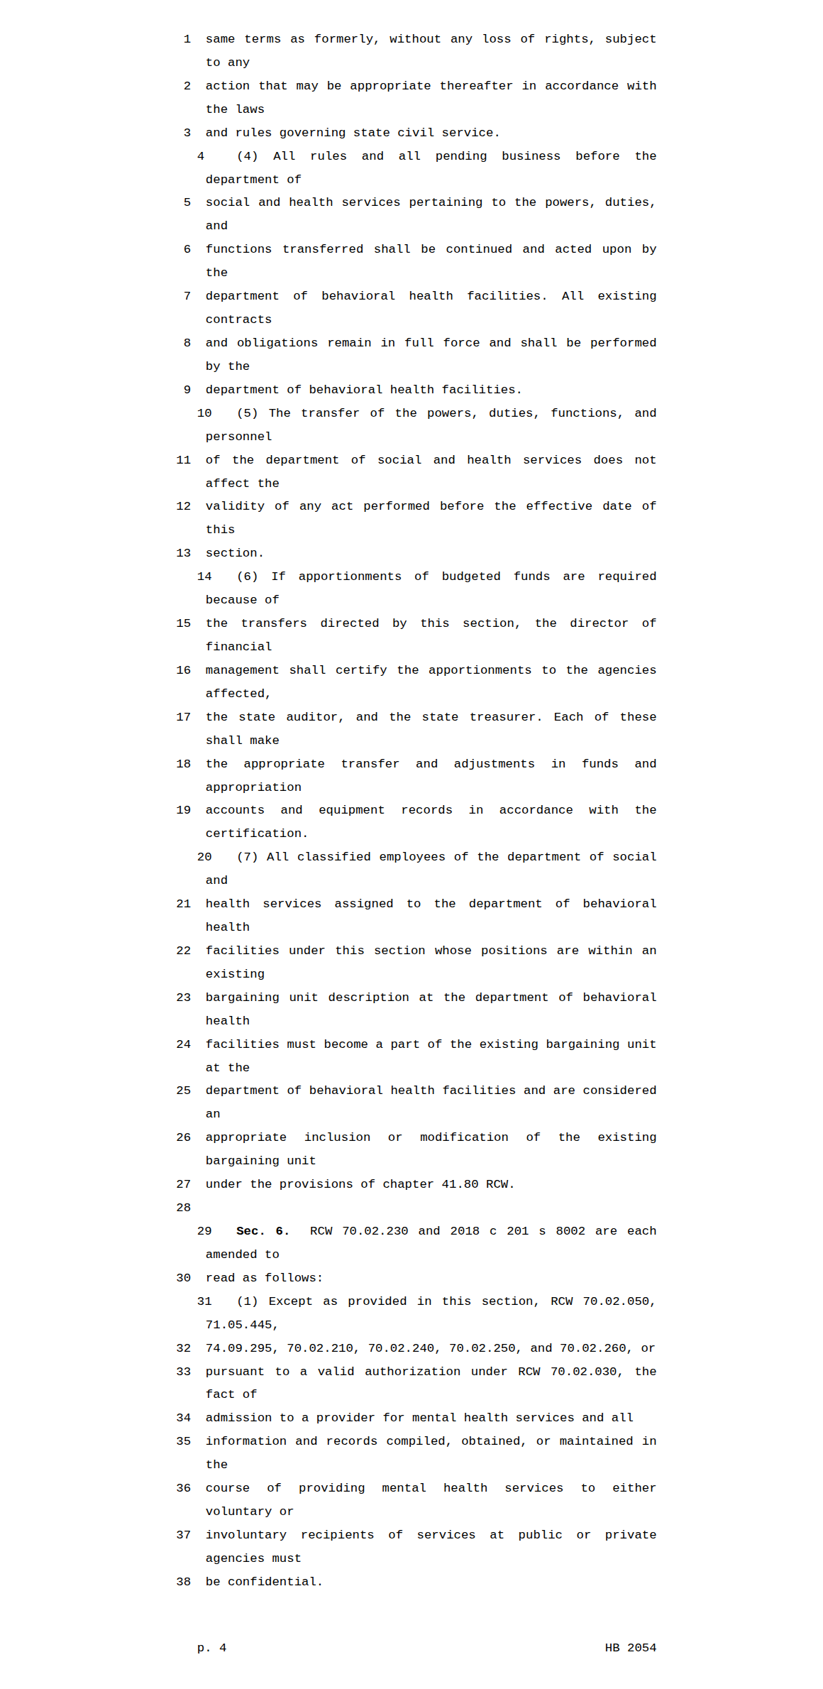same terms as formerly, without any loss of rights, subject to any
action that may be appropriate thereafter in accordance with the laws
and rules governing state civil service.
(4) All rules and all pending business before the department of
social and health services pertaining to the powers, duties, and
functions transferred shall be continued and acted upon by the
department of behavioral health facilities. All existing contracts
and obligations remain in full force and shall be performed by the
department of behavioral health facilities.
(5) The transfer of the powers, duties, functions, and personnel
of the department of social and health services does not affect the
validity of any act performed before the effective date of this
section.
(6) If apportionments of budgeted funds are required because of
the transfers directed by this section, the director of financial
management shall certify the apportionments to the agencies affected,
the state auditor, and the state treasurer. Each of these shall make
the appropriate transfer and adjustments in funds and appropriation
accounts and equipment records in accordance with the certification.
(7) All classified employees of the department of social and
health services assigned to the department of behavioral health
facilities under this section whose positions are within an existing
bargaining unit description at the department of behavioral health
facilities must become a part of the existing bargaining unit at the
department of behavioral health facilities and are considered an
appropriate inclusion or modification of the existing bargaining unit
under the provisions of chapter 41.80 RCW.
Sec. 6. RCW 70.02.230 and 2018 c 201 s 8002 are each amended to
read as follows:
(1) Except as provided in this section, RCW 70.02.050, 71.05.445,
74.09.295, 70.02.210, 70.02.240, 70.02.250, and 70.02.260, or
pursuant to a valid authorization under RCW 70.02.030, the fact of
admission to a provider for mental health services and all
information and records compiled, obtained, or maintained in the
course of providing mental health services to either voluntary or
involuntary recipients of services at public or private agencies must
be confidential.
p. 4 HB 2054